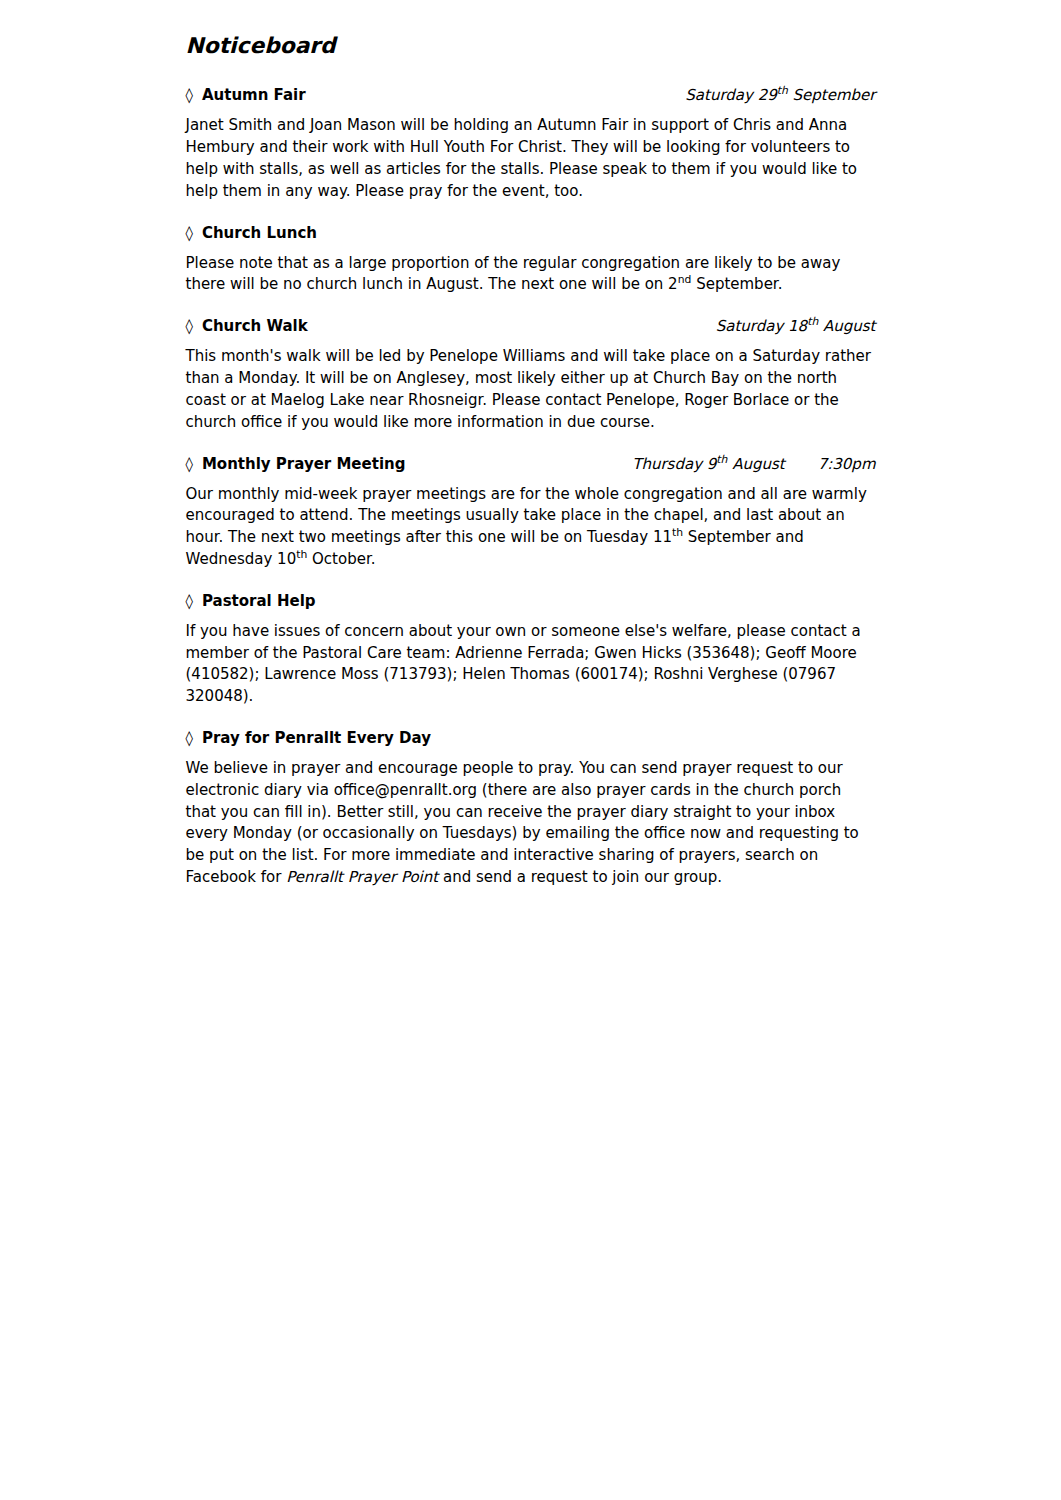Noticeboard
◊ Autumn Fair Saturday 29th September
Janet Smith and Joan Mason will be holding an Autumn Fair in support of Chris and Anna Hembury and their work with Hull Youth For Christ. They will be looking for volunteers to help with stalls, as well as articles for the stalls. Please speak to them if you would like to help them in any way. Please pray for the event, too.
◊ Church Lunch
Please note that as a large proportion of the regular congregation are likely to be away there will be no church lunch in August. The next one will be on 2nd September.
◊ Church Walk Saturday 18th August
This month's walk will be led by Penelope Williams and will take place on a Saturday rather than a Monday. It will be on Anglesey, most likely either up at Church Bay on the north coast or at Maelog Lake near Rhosneigr. Please contact Penelope, Roger Borlace or the church office if you would like more information in due course.
◊ Monthly Prayer Meeting Thursday 9th August7:30pm
Our monthly mid-week prayer meetings are for the whole congregation and all are warmly encouraged to attend. The meetings usually take place in the chapel, and last about an hour. The next two meetings after this one will be on Tuesday 11th September and Wednesday 10th October.
◊ Pastoral Help
If you have issues of concern about your own or someone else's welfare, please contact a member of the Pastoral Care team: Adrienne Ferrada; Gwen Hicks (353648); Geoff Moore (410582); Lawrence Moss (713793); Helen Thomas (600174); Roshni Verghese (07967 320048).
◊ Pray for Penrallt Every Day
We believe in prayer and encourage people to pray. You can send prayer request to our electronic diary via office@penrallt.org (there are also prayer cards in the church porch that you can fill in). Better still, you can receive the prayer diary straight to your inbox every Monday (or occasionally on Tuesdays) by emailing the office now and requesting to be put on the list. For more immediate and interactive sharing of prayers, search on Facebook for Penrallt Prayer Point and send a request to join our group.